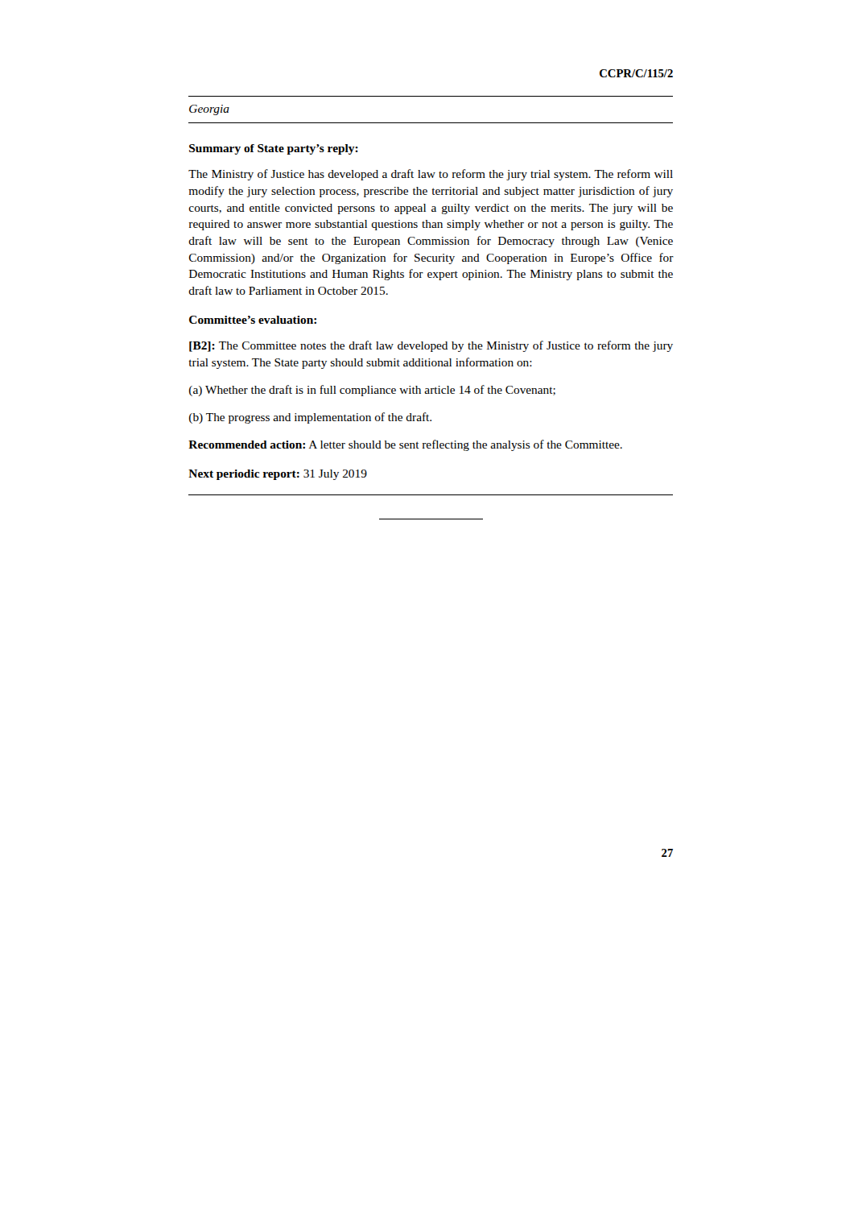CCPR/C/115/2
Georgia
Summary of State party’s reply:
The Ministry of Justice has developed a draft law to reform the jury trial system. The reform will modify the jury selection process, prescribe the territorial and subject matter jurisdiction of jury courts, and entitle convicted persons to appeal a guilty verdict on the merits. The jury will be required to answer more substantial questions than simply whether or not a person is guilty. The draft law will be sent to the European Commission for Democracy through Law (Venice Commission) and/or the Organization for Security and Cooperation in Europe’s Office for Democratic Institutions and Human Rights for expert opinion. The Ministry plans to submit the draft law to Parliament in October 2015.
Committee’s evaluation:
[B2]: The Committee notes the draft law developed by the Ministry of Justice to reform the jury trial system. The State party should submit additional information on:
(a) Whether the draft is in full compliance with article 14 of the Covenant;
(b) The progress and implementation of the draft.
Recommended action: A letter should be sent reflecting the analysis of the Committee.
Next periodic report: 31 July 2019
27